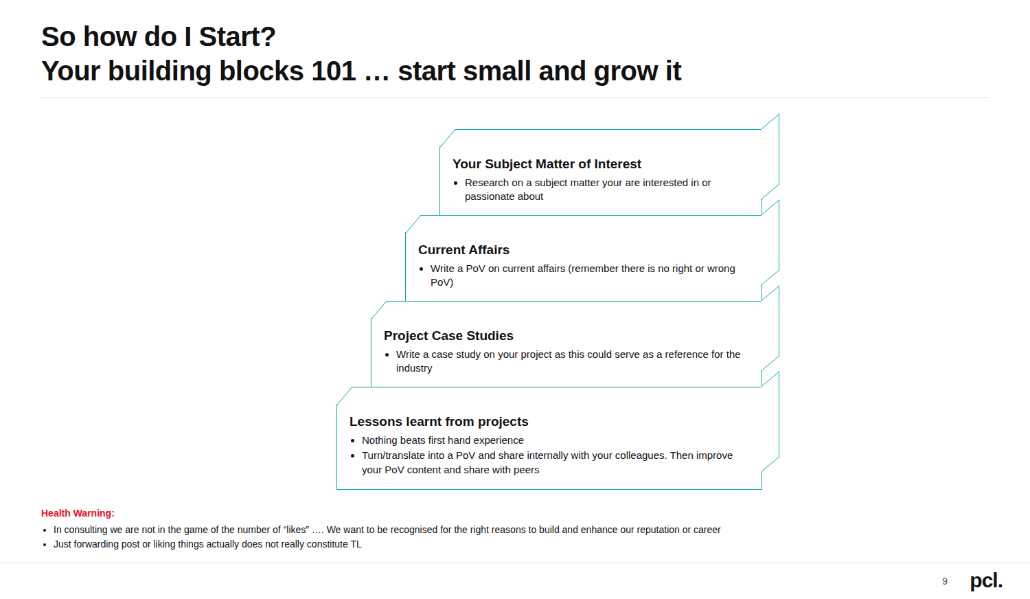So how do I Start?
Your building blocks 101 … start small and grow it
Your Subject Matter of Interest
Research on a subject matter your are interested in or passionate about
Current Affairs
Write a PoV on current affairs (remember there is no right or wrong PoV)
Project Case Studies
Write a case study on your project as this could serve as a reference for the industry
Lessons learnt from projects
Nothing beats first hand experience
Turn/translate into a PoV and share internally with your colleagues. Then improve your PoV content and share with peers
Health Warning:
In consulting we are not in the game of the number of “likes” …. We want to be recognised for the right reasons to build and enhance our reputation or career
Just forwarding post or liking things actually does not really constitute TL
9
pcl.